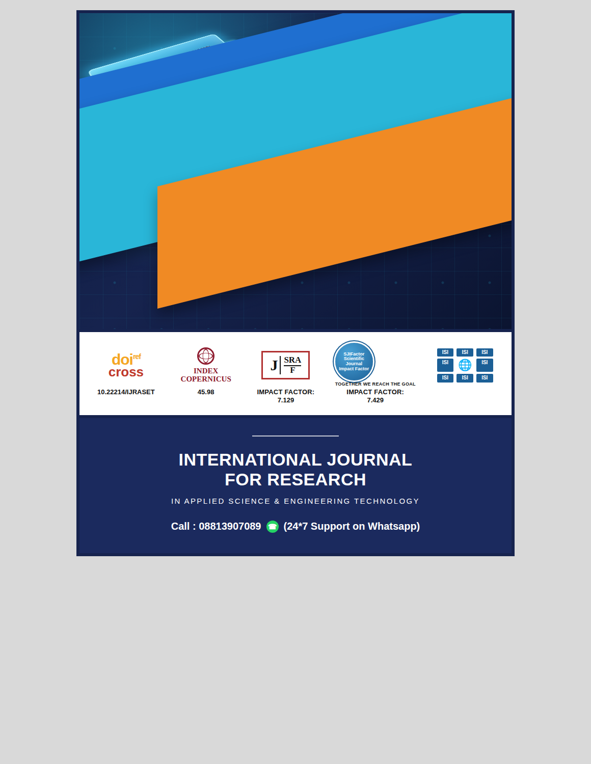doiref cross
10.22214/IJRASET
INDEX
COPERNICUS
45.98
J SRA F
IMPACT FACTOR:
7.129
SJIFactor
Scientific Journal
Impact Factor
TOGETHER WE REACH THE GOAL
IMPACT FACTOR:
7.429
ISI ISI ISI ISI🌐ISI ISI ISI ISI
International Journal
for Research
in Applied Science & Engineering Technology
Call : 08813907089 ☎ (24*7 Support on Whatsapp)